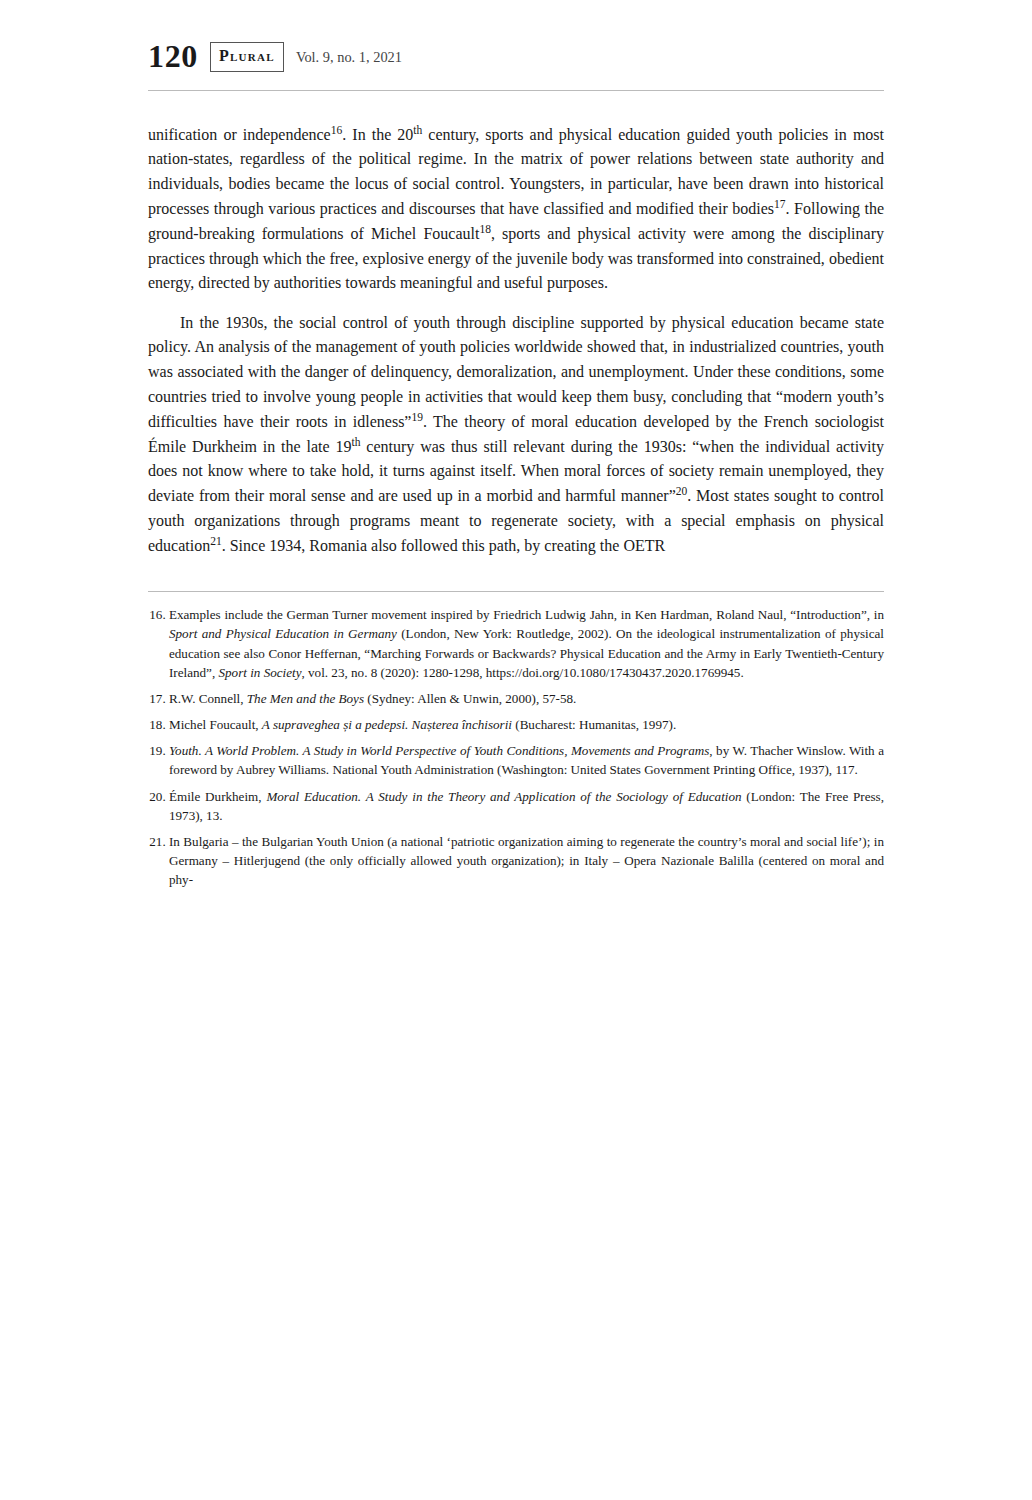120 Plural Vol. 9, no. 1, 2021
unification or independence16. In the 20th century, sports and physical education guided youth policies in most nation-states, regardless of the political regime. In the matrix of power relations between state authority and individuals, bodies became the locus of social control. Youngsters, in particular, have been drawn into historical processes through various practices and discourses that have classified and modified their bodies17. Following the ground-breaking formulations of Michel Foucault18, sports and physical activity were among the disciplinary practices through which the free, explosive energy of the juvenile body was transformed into constrained, obedient energy, directed by authorities towards meaningful and useful purposes.
In the 1930s, the social control of youth through discipline supported by physical education became state policy. An analysis of the management of youth policies worldwide showed that, in industrialized countries, youth was associated with the danger of delinquency, demoralization, and unemployment. Under these conditions, some countries tried to involve young people in activities that would keep them busy, concluding that “modern youth’s difficulties have their roots in idleness”19. The theory of moral education developed by the French sociologist Émile Durkheim in the late 19th century was thus still relevant during the 1930s: “when the individual activity does not know where to take hold, it turns against itself. When moral forces of society remain unemployed, they deviate from their moral sense and are used up in a morbid and harmful manner”20. Most states sought to control youth organizations through programs meant to regenerate society, with a special emphasis on physical education21. Since 1934, Romania also followed this path, by creating the OETR
Examples include the German Turner movement inspired by Friedrich Ludwig Jahn, in Ken Hardman, Roland Naul, “Introduction”, in Sport and Physical Education in Germany (London, New York: Routledge, 2002). On the ideological instrumentalization of physical education see also Conor Heffernan, “Marching Forwards or Backwards? Physical Education and the Army in Early Twentieth-Century Ireland”, Sport in Society, vol. 23, no. 8 (2020): 1280-1298, https://doi.org/10.1080/17430437.2020.1769945.
R.W. Connell, The Men and the Boys (Sydney: Allen & Unwin, 2000), 57-58.
Michel Foucault, A supraveghea și a pedepsi. Nașterea închisorii (Bucharest: Humanitas, 1997).
Youth. A World Problem. A Study in World Perspective of Youth Conditions, Movements and Programs, by W. Thacher Winslow. With a foreword by Aubrey Williams. National Youth Administration (Washington: United States Government Printing Office, 1937), 117.
Émile Durkheim, Moral Education. A Study in the Theory and Application of the Sociology of Education (London: The Free Press, 1973), 13.
In Bulgaria – the Bulgarian Youth Union (a national ‘patriotic organization aiming to regenerate the country’s moral and social life’); in Germany – Hitlerjugend (the only officially allowed youth organization); in Italy – Opera Nazionale Balilla (centered on moral and phy-